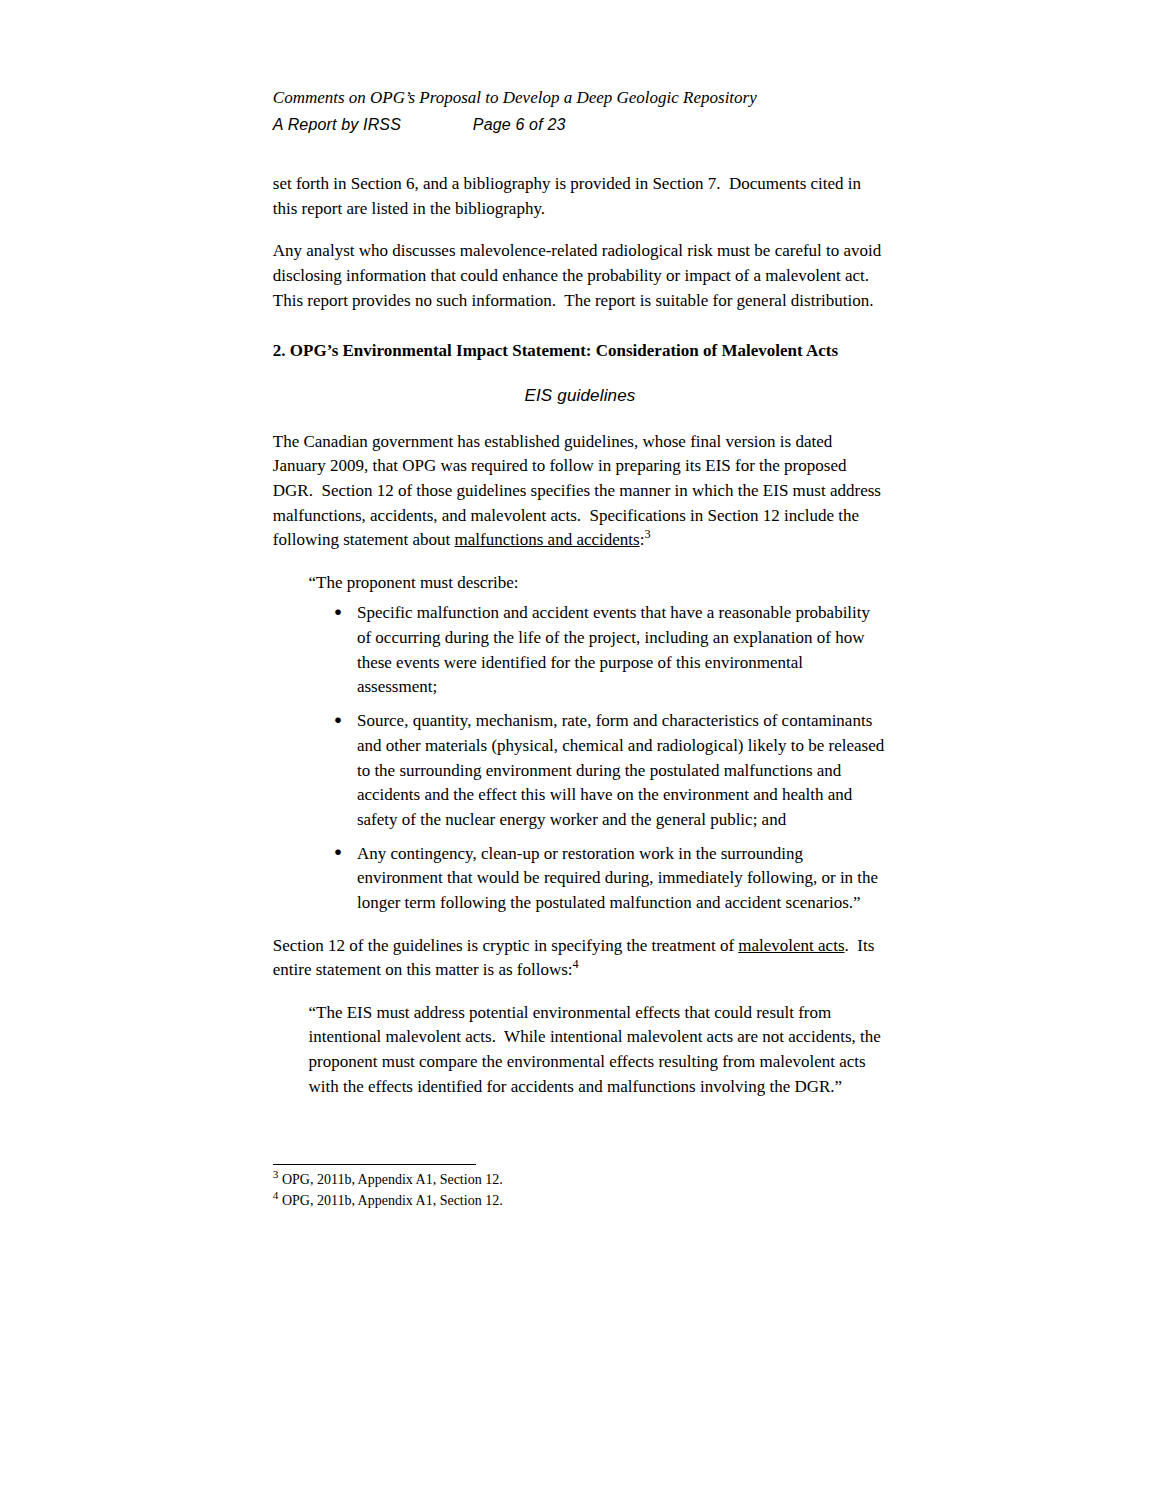Comments on OPG’s Proposal to Develop a Deep Geologic Repository
A Report by IRSS Page 6 of 23
set forth in Section 6, and a bibliography is provided in Section 7. Documents cited in this report are listed in the bibliography.
Any analyst who discusses malevolence-related radiological risk must be careful to avoid disclosing information that could enhance the probability or impact of a malevolent act. This report provides no such information. The report is suitable for general distribution.
2. OPG’s Environmental Impact Statement: Consideration of Malevolent Acts
EIS guidelines
The Canadian government has established guidelines, whose final version is dated January 2009, that OPG was required to follow in preparing its EIS for the proposed DGR. Section 12 of those guidelines specifies the manner in which the EIS must address malfunctions, accidents, and malevolent acts. Specifications in Section 12 include the following statement about malfunctions and accidents:3
“The proponent must describe:
Specific malfunction and accident events that have a reasonable probability of occurring during the life of the project, including an explanation of how these events were identified for the purpose of this environmental assessment;
Source, quantity, mechanism, rate, form and characteristics of contaminants and other materials (physical, chemical and radiological) likely to be released to the surrounding environment during the postulated malfunctions and accidents and the effect this will have on the environment and health and safety of the nuclear energy worker and the general public; and
Any contingency, clean-up or restoration work in the surrounding environment that would be required during, immediately following, or in the longer term following the postulated malfunction and accident scenarios.”
Section 12 of the guidelines is cryptic in specifying the treatment of malevolent acts. Its entire statement on this matter is as follows:4
“The EIS must address potential environmental effects that could result from intentional malevolent acts. While intentional malevolent acts are not accidents, the proponent must compare the environmental effects resulting from malevolent acts with the effects identified for accidents and malfunctions involving the DGR.”
3 OPG, 2011b, Appendix A1, Section 12.
4 OPG, 2011b, Appendix A1, Section 12.